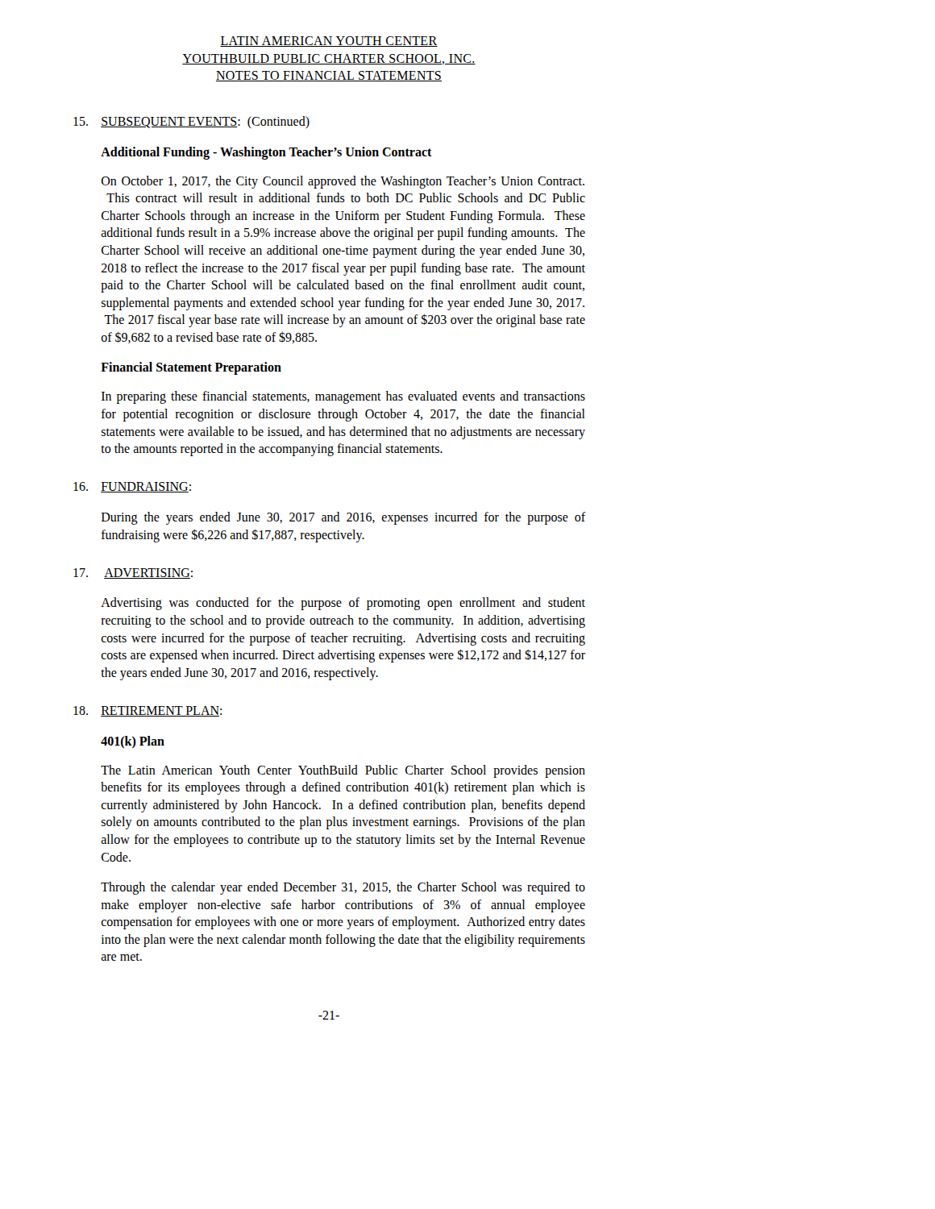LATIN AMERICAN YOUTH CENTER
YOUTHBUILD PUBLIC CHARTER SCHOOL, INC.
NOTES TO FINANCIAL STATEMENTS
15. SUBSEQUENT EVENTS: (Continued)
Additional Funding - Washington Teacher’s Union Contract
On October 1, 2017, the City Council approved the Washington Teacher’s Union Contract. This contract will result in additional funds to both DC Public Schools and DC Public Charter Schools through an increase in the Uniform per Student Funding Formula. These additional funds result in a 5.9% increase above the original per pupil funding amounts. The Charter School will receive an additional one-time payment during the year ended June 30, 2018 to reflect the increase to the 2017 fiscal year per pupil funding base rate. The amount paid to the Charter School will be calculated based on the final enrollment audit count, supplemental payments and extended school year funding for the year ended June 30, 2017. The 2017 fiscal year base rate will increase by an amount of $203 over the original base rate of $9,682 to a revised base rate of $9,885.
Financial Statement Preparation
In preparing these financial statements, management has evaluated events and transactions for potential recognition or disclosure through October 4, 2017, the date the financial statements were available to be issued, and has determined that no adjustments are necessary to the amounts reported in the accompanying financial statements.
16. FUNDRAISING:
During the years ended June 30, 2017 and 2016, expenses incurred for the purpose of fundraising were $6,226 and $17,887, respectively.
17. ADVERTISING:
Advertising was conducted for the purpose of promoting open enrollment and student recruiting to the school and to provide outreach to the community. In addition, advertising costs were incurred for the purpose of teacher recruiting. Advertising costs and recruiting costs are expensed when incurred. Direct advertising expenses were $12,172 and $14,127 for the years ended June 30, 2017 and 2016, respectively.
18. RETIREMENT PLAN:
401(k) Plan
The Latin American Youth Center YouthBuild Public Charter School provides pension benefits for its employees through a defined contribution 401(k) retirement plan which is currently administered by John Hancock. In a defined contribution plan, benefits depend solely on amounts contributed to the plan plus investment earnings. Provisions of the plan allow for the employees to contribute up to the statutory limits set by the Internal Revenue Code.
Through the calendar year ended December 31, 2015, the Charter School was required to make employer non-elective safe harbor contributions of 3% of annual employee compensation for employees with one or more years of employment. Authorized entry dates into the plan were the next calendar month following the date that the eligibility requirements are met.
-21-